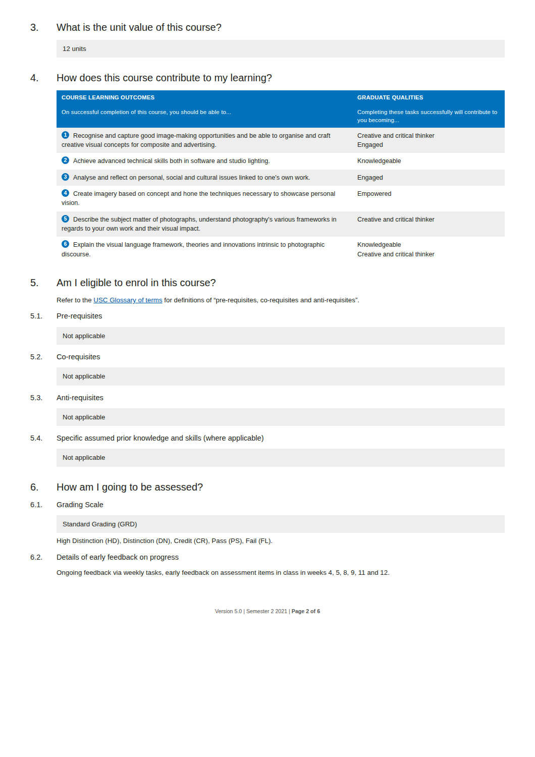3.
What is the unit value of this course?
12 units
4.
How does this course contribute to my learning?
| COURSE LEARNING OUTCOMES | GRADUATE QUALITIES |
| --- | --- |
| On successful completion of this course, you should be able to... | Completing these tasks successfully will contribute to you becoming... |
| 1 Recognise and capture good image-making opportunities and be able to organise and craft creative visual concepts for composite and advertising. | Creative and critical thinker Engaged |
| 2 Achieve advanced technical skills both in software and studio lighting. | Knowledgeable |
| 3 Analyse and reflect on personal, social and cultural issues linked to one's own work. | Engaged |
| 4 Create imagery based on concept and hone the techniques necessary to showcase personal vision. | Empowered |
| 5 Describe the subject matter of photographs, understand photography's various frameworks in regards to your own work and their visual impact. | Creative and critical thinker |
| 6 Explain the visual language framework, theories and innovations intrinsic to photographic discourse. | Knowledgeable Creative and critical thinker |
5.
Am I eligible to enrol in this course?
Refer to the USC Glossary of terms for definitions of “pre-requisites, co-requisites and anti-requisites”.
5.1.
Pre-requisites
Not applicable
5.2.
Co-requisites
Not applicable
5.3.
Anti-requisites
Not applicable
5.4.
Specific assumed prior knowledge and skills (where applicable)
Not applicable
6.
How am I going to be assessed?
6.1.
Grading Scale
Standard Grading (GRD)
High Distinction (HD), Distinction (DN), Credit (CR), Pass (PS), Fail (FL).
6.2.
Details of early feedback on progress
Ongoing feedback via weekly tasks, early feedback on assessment items in class in weeks 4, 5, 8, 9, 11 and 12.
Version 5.0 | Semester 2 2021 | Page 2 of 6